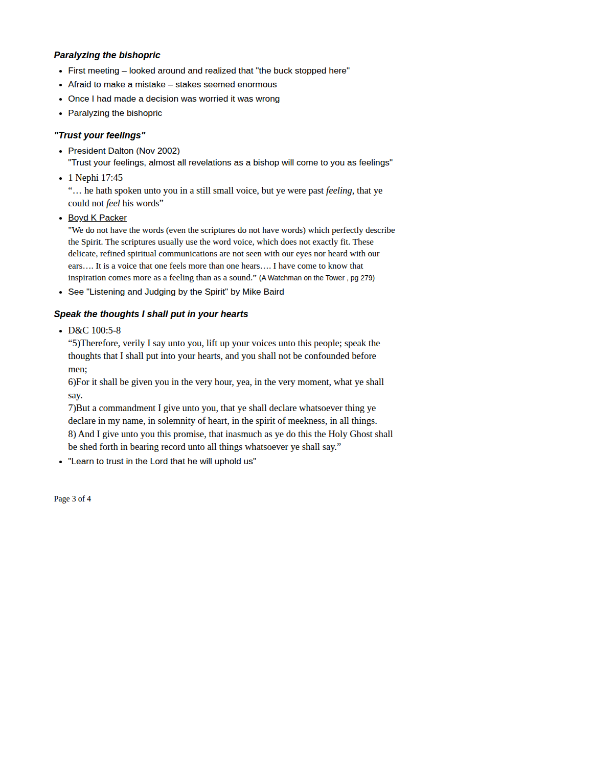Paralyzing the bishopric
First meeting – looked around and realized that "the buck stopped here"
Afraid to make a mistake – stakes seemed enormous
Once I had made a decision was worried it was wrong
Paralyzing the bishopric
"Trust your feelings"
President Dalton (Nov 2002)
"Trust your feelings, almost all revelations as a bishop will come to you as feelings"
1 Nephi 17:45
“… he hath spoken unto you in a still small voice, but ye were past feeling, that ye could not feel his words”
Boyd K Packer
"We do not have the words (even the scriptures do not have words) which perfectly describe the Spirit. The scriptures usually use the word voice, which does not exactly fit. These delicate, refined spiritual communications are not seen with our eyes nor heard with our ears…. It is a voice that one feels more than one hears…. I have come to know that inspiration comes more as a feeling than as a sound.” (A Watchman on the Tower , pg 279)
See "Listening and Judging by the Spirit" by Mike Baird
Speak the thoughts I shall put in your hearts
D&C 100:5-8
“5)Therefore, verily I say unto you, lift up your voices unto this people; speak the thoughts that I shall put into your hearts, and you shall not be confounded before men;
6)For it shall be given you in the very hour, yea, in the very moment, what ye shall say.
7)But a commandment I give unto you, that ye shall declare whatsoever thing ye declare in my name, in solemnity of heart, in the spirit of meekness, in all things.
8) And I give unto you this promise, that inasmuch as ye do this the Holy Ghost shall be shed forth in bearing record unto all things whatsoever ye shall say.”
"Learn to trust in the Lord that he will uphold us"
Page 3 of 4